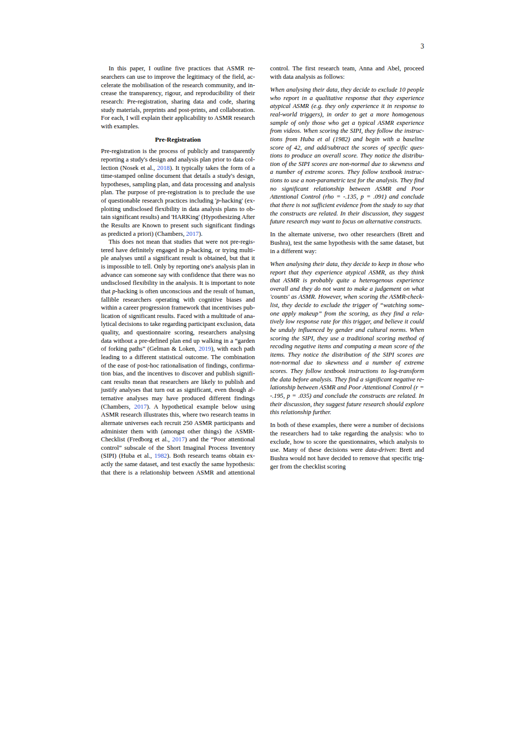3
In this paper, I outline five practices that ASMR researchers can use to improve the legitimacy of the field, accelerate the mobilisation of the research community, and increase the transparency, rigour, and reproducibility of their research: Pre-registration, sharing data and code, sharing study materials, preprints and post-prints, and collaboration. For each, I will explain their applicability to ASMR research with examples.
Pre-Registration
Pre-registration is the process of publicly and transparently reporting a study's design and analysis plan prior to data collection (Nosek et al., 2018). It typically takes the form of a time-stamped online document that details a study's design, hypotheses, sampling plan, and data processing and analysis plan. The purpose of pre-registration is to preclude the use of questionable research practices including 'p-hacking' (exploiting undisclosed flexibility in data analysis plans to obtain significant results) and 'HARKing' (Hypothesizing After the Results are Known to present such significant findings as predicted a priori) (Chambers, 2017).
This does not mean that studies that were not pre-registered have definitely engaged in p-hacking, or trying multiple analyses until a significant result is obtained, but that it is impossible to tell. Only by reporting one's analysis plan in advance can someone say with confidence that there was no undisclosed flexibility in the analysis. It is important to note that p-hacking is often unconscious and the result of human, fallible researchers operating with cognitive biases and within a career progression framework that incentivises publication of significant results. Faced with a multitude of analytical decisions to take regarding participant exclusion, data quality, and questionnaire scoring, researchers analysing data without a pre-defined plan end up walking in a “garden of forking paths” (Gelman & Loken, 2019), with each path leading to a different statistical outcome. The combination of the ease of post-hoc rationalisation of findings, confirmation bias, and the incentives to discover and publish significant results mean that researchers are likely to publish and justify analyses that turn out as significant, even though alternative analyses may have produced different findings (Chambers, 2017). A hypothetical example below using ASMR research illustrates this, where two research teams in alternate universes each recruit 250 ASMR participants and administer them with (amongst other things) the ASMR-Checklist (Fredborg et al., 2017) and the “Poor attentional control” subscale of the Short Imaginal Process Inventory (SIPI) (Huba et al., 1982). Both research teams obtain exactly the same dataset, and test exactly the same hypothesis: that there is a relationship between ASMR and attentional control. The first research team, Anna and Abel, proceed with data analysis as follows:
When analysing their data, they decide to exclude 10 people who report in a qualitative response that they experience atypical ASMR (e.g. they only experience it in response to real-world triggers), in order to get a more homogenous sample of only those who get a typical ASMR experience from videos. When scoring the SIPI, they follow the instructions from Huba et al (1982) and begin with a baseline score of 42, and add/subtract the scores of specific questions to produce an overall score. They notice the distribution of the SIPI scores are non-normal due to skewness and a number of extreme scores. They follow textbook instructions to use a non-parametric test for the analysis. They find no significant relationship between ASMR and Poor Attentional Control (rho = -.135, p = .091) and conclude that there is not sufficient evidence from the study to say that the constructs are related. In their discussion, they suggest future research may want to focus on alternative constructs.
In the alternate universe, two other researchers (Brett and Bushra), test the same hypothesis with the same dataset, but in a different way:
When analysing their data, they decide to keep in those who report that they experience atypical ASMR, as they think that ASMR is probably quite a heterogenous experience overall and they do not want to make a judgement on what 'counts' as ASMR. However, when scoring the ASMR-checklist, they decide to exclude the trigger of “watching someone apply makeup” from the scoring, as they find a relatively low response rate for this trigger, and believe it could be unduly influenced by gender and cultural norms. When scoring the SIPI, they use a traditional scoring method of recoding negative items and computing a mean score of the items. They notice the distribution of the SIPI scores are non-normal due to skewness and a number of extreme scores. They follow textbook instructions to log-transform the data before analysis. They find a significant negative relationship between ASMR and Poor Attentional Control (r = -.195, p = .035) and conclude the constructs are related. In their discussion, they suggest future research should explore this relationship further.
In both of these examples, there were a number of decisions the researchers had to take regarding the analysis: who to exclude, how to score the questionnaires, which analysis to use. Many of these decisions were data-driven: Brett and Bushra would not have decided to remove that specific trigger from the checklist scoring